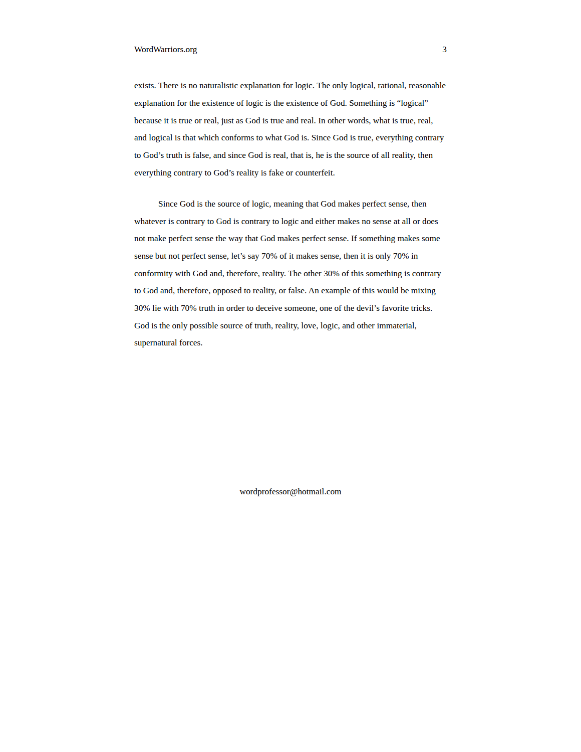WordWarriors.org 3
exists. There is no naturalistic explanation for logic. The only logical, rational, reasonable explanation for the existence of logic is the existence of God. Something is “logical” because it is true or real, just as God is true and real. In other words, what is true, real, and logical is that which conforms to what God is. Since God is true, everything contrary to God’s truth is false, and since God is real, that is, he is the source of all reality, then everything contrary to God’s reality is fake or counterfeit.
Since God is the source of logic, meaning that God makes perfect sense, then whatever is contrary to God is contrary to logic and either makes no sense at all or does not make perfect sense the way that God makes perfect sense. If something makes some sense but not perfect sense, let’s say 70% of it makes sense, then it is only 70% in conformity with God and, therefore, reality. The other 30% of this something is contrary to God and, therefore, opposed to reality, or false. An example of this would be mixing 30% lie with 70% truth in order to deceive someone, one of the devil’s favorite tricks. God is the only possible source of truth, reality, love, logic, and other immaterial, supernatural forces.
wordprofessor@hotmail.com